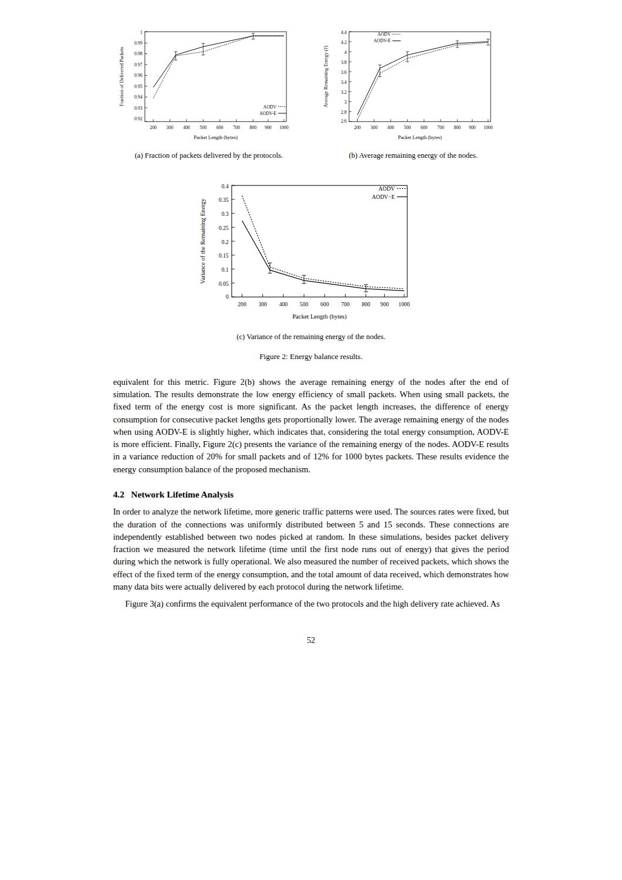1 0.99 0.98 0.97 0.96 0.95 0.94 0.93 0.92 200 300 400 500 600 700 800 900 1000 Packet Length (bytes) Fraction of Delivered Packets AODV AODV-E
(a) Fraction of packets delivered by the protocols.
4.4 4.2 4 3.8 3.6 3.4 3.2 3 2.8 2.6 200 300 400 500 600 700 800 900 1000 Packet Length (bytes) Average Remaining Energy (J) AODV AODV-E
(b) Average remaining energy of the nodes.
0.4 0.35 0.3 0.25 0.2 0.15 0.1 0.05 0 200 300 400 500 600 700 800 900 1000 Packet Length (bytes) Variance of the Remaining Energy AODV AODV−E
(c) Variance of the remaining energy of the nodes.
Figure 2: Energy balance results.
equivalent for this metric. Figure 2(b) shows the average remaining energy of the nodes after the end of simulation. The results demonstrate the low energy efficiency of small packets. When using small packets, the fixed term of the energy cost is more significant. As the packet length increases, the difference of energy consumption for consecutive packet lengths gets proportionally lower. The average remaining energy of the nodes when using AODV-E is slightly higher, which indicates that, considering the total energy consumption, AODV-E is more efficient. Finally, Figure 2(c) presents the variance of the remaining energy of the nodes. AODV-E results in a variance reduction of 20% for small packets and of 12% for 1000 bytes packets. These results evidence the energy consumption balance of the proposed mechanism.
4.2 Network Lifetime Analysis
In order to analyze the network lifetime, more generic traffic patterns were used. The sources rates were fixed, but the duration of the connections was uniformly distributed between 5 and 15 seconds. These connections are independently established between two nodes picked at random. In these simulations, besides packet delivery fraction we measured the network lifetime (time until the first node runs out of energy) that gives the period during which the network is fully operational. We also measured the number of received packets, which shows the effect of the fixed term of the energy consumption, and the total amount of data received, which demonstrates how many data bits were actually delivered by each protocol during the network lifetime.
Figure 3(a) confirms the equivalent performance of the two protocols and the high delivery rate achieved. As
52